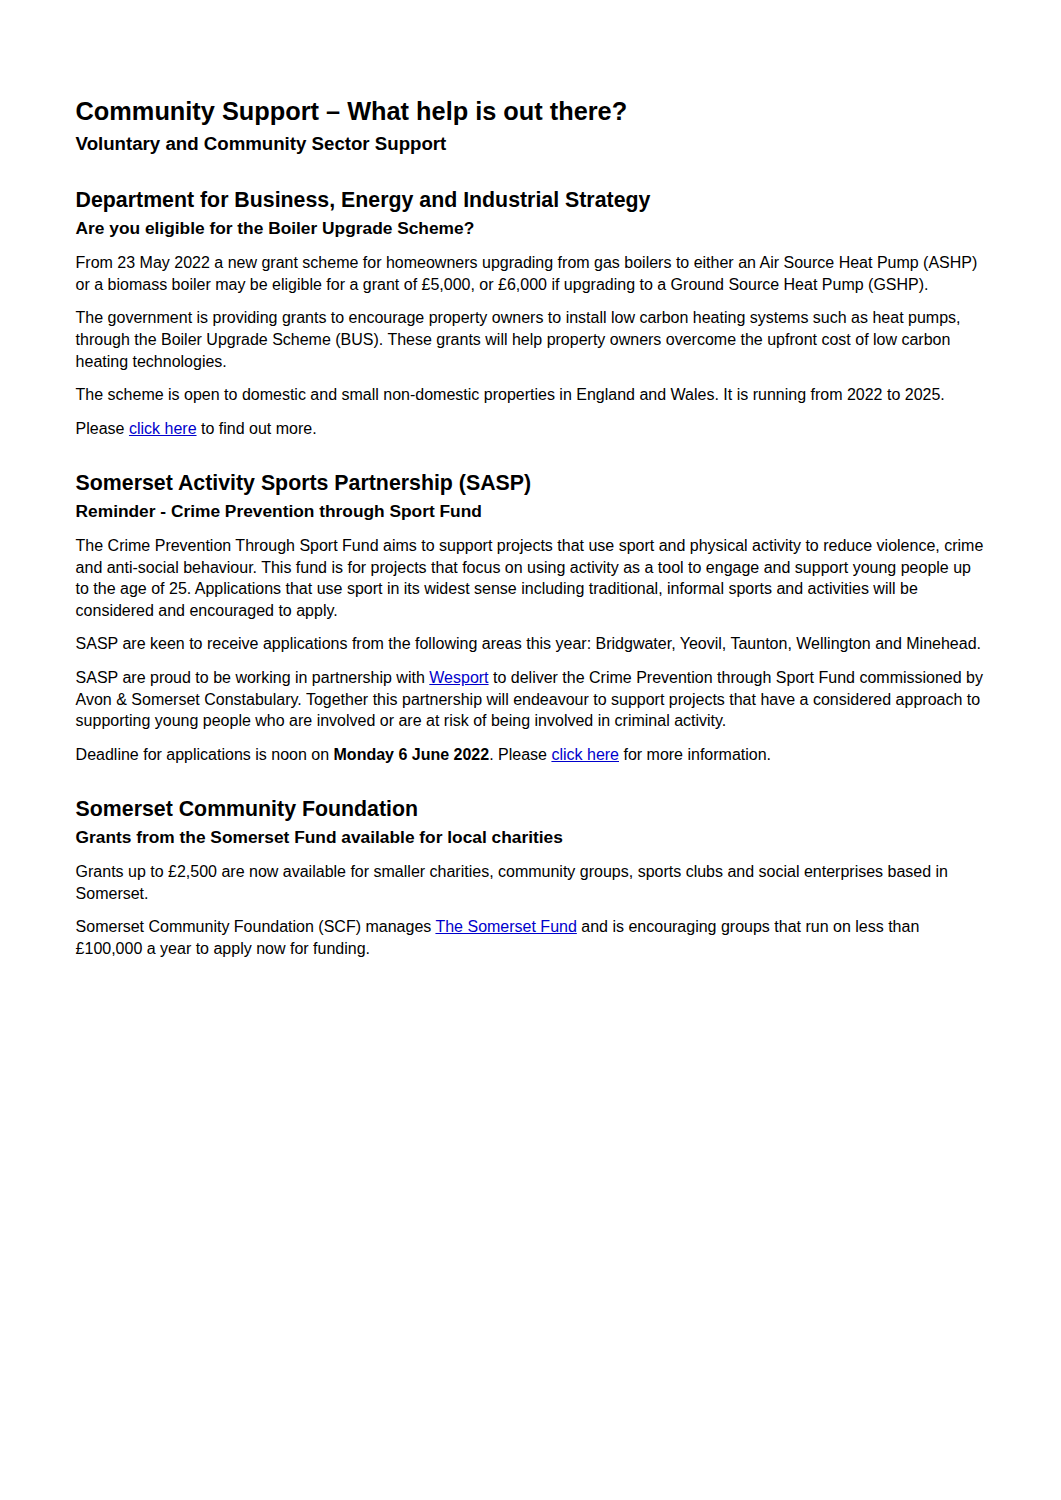Community Support – What help is out there?
Voluntary and Community Sector Support
Department for Business, Energy and Industrial Strategy
Are you eligible for the Boiler Upgrade Scheme?
From 23 May 2022 a new grant scheme for homeowners upgrading from gas boilers to either an Air Source Heat Pump (ASHP) or a biomass boiler may be eligible for a grant of £5,000, or £6,000 if upgrading to a Ground Source Heat Pump (GSHP).
The government is providing grants to encourage property owners to install low carbon heating systems such as heat pumps, through the Boiler Upgrade Scheme (BUS). These grants will help property owners overcome the upfront cost of low carbon heating technologies.
The scheme is open to domestic and small non-domestic properties in England and Wales. It is running from 2022 to 2025.
Please click here to find out more.
Somerset Activity Sports Partnership (SASP)
Reminder - Crime Prevention through Sport Fund
The Crime Prevention Through Sport Fund aims to support projects that use sport and physical activity to reduce violence, crime and anti-social behaviour. This fund is for projects that focus on using activity as a tool to engage and support young people up to the age of 25. Applications that use sport in its widest sense including traditional, informal sports and activities will be considered and encouraged to apply.
SASP are keen to receive applications from the following areas this year: Bridgwater, Yeovil, Taunton, Wellington and Minehead.
SASP are proud to be working in partnership with Wesport to deliver the Crime Prevention through Sport Fund commissioned by Avon & Somerset Constabulary. Together this partnership will endeavour to support projects that have a considered approach to supporting young people who are involved or are at risk of being involved in criminal activity.
Deadline for applications is noon on Monday 6 June 2022. Please click here for more information.
Somerset Community Foundation
Grants from the Somerset Fund available for local charities
Grants up to £2,500 are now available for smaller charities, community groups, sports clubs and social enterprises based in Somerset.
Somerset Community Foundation (SCF) manages The Somerset Fund and is encouraging groups that run on less than £100,000 a year to apply now for funding.